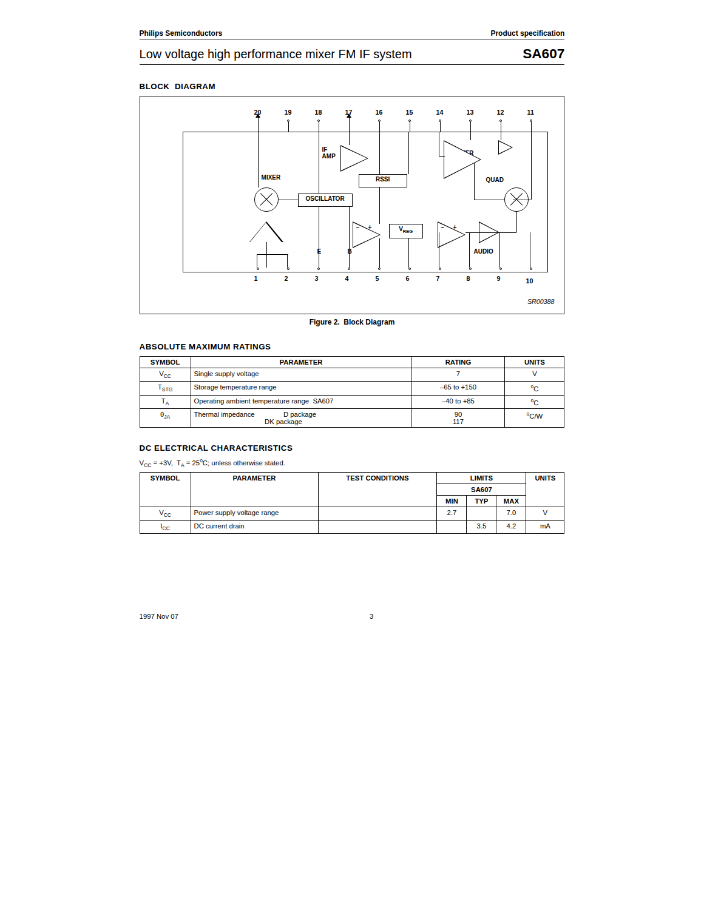Philips Semiconductors
Product specification
Low voltage high performance mixer FM IF system
SA607
BLOCK DIAGRAM
20
19
18
17
16
15
14
13
12
11
IF
AMP
LIMITER
MIXER
RSSI
OSCILLATOR
QUAD
–
+
VREG
–
+
AUDIO
E
B
1
2
3
4
5
6
7
8
9
10
SR00388
Figure 2. Block Diagram
ABSOLUTE MAXIMUM RATINGS
| SYMBOL | PARAMETER | RATING | UNITS |
| --- | --- | --- | --- |
| V CC | Single supply voltage | 7 | V |
| T STG | Storage temperature range | –65 to +150 | o C |
| T A | Operating ambient temperature range SA607 | –40 to +85 | o C |
| θ JA | Thermal impedance D package DK package | 90 117 | o C/W |
DC ELECTRICAL CHARACTERISTICS
VCC = +3V, TA = 25o C; unless otherwise stated.
| SYMBOL | PARAMETER | TEST CONDITIONS | LIMITS | UNITS |
| --- | --- | --- | --- | --- |
| SA607 |
| MIN | TYP | MAX |
| V CC | Power supply voltage range | | 2.7 | | 7.0 | V |
| I CC | DC current drain | | | 3.5 | 4.2 | mA |
1997 Nov 07
3